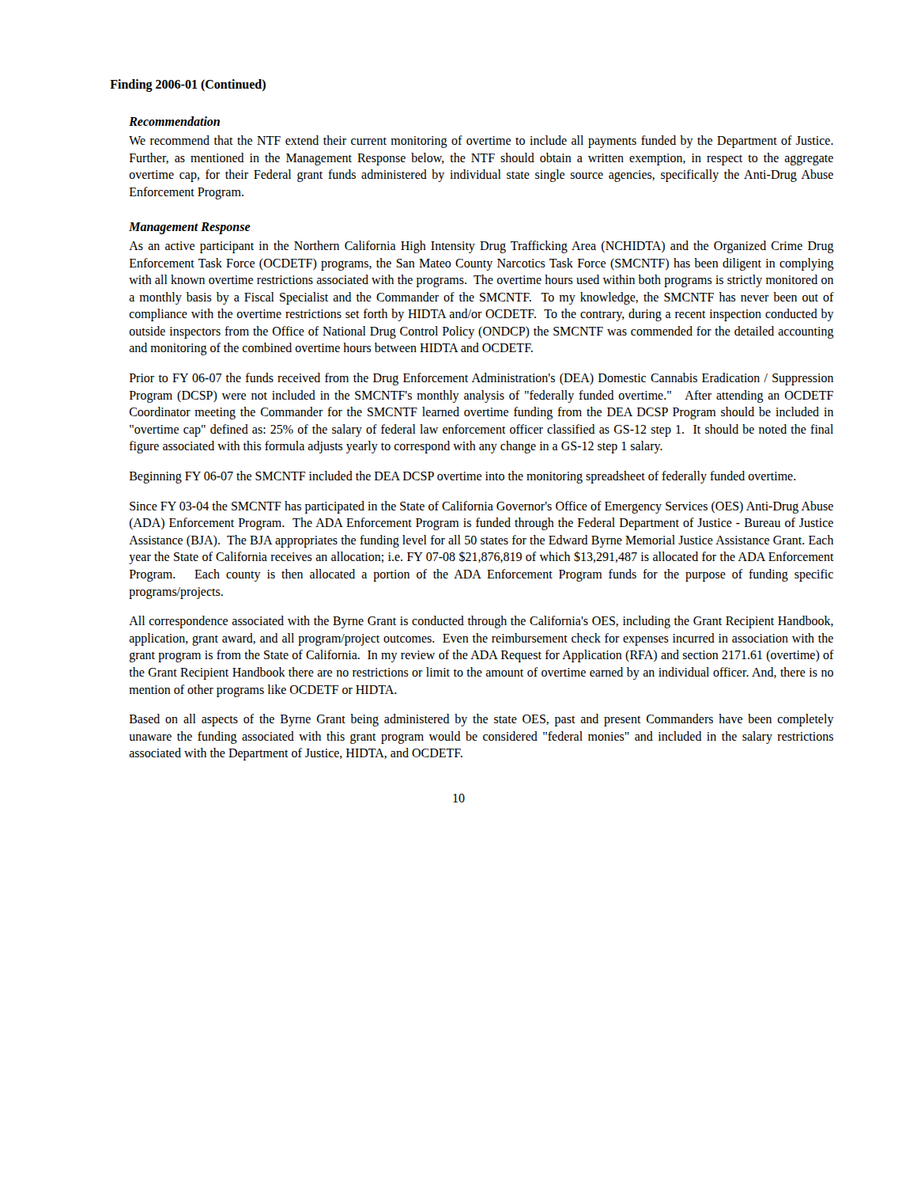Finding 2006-01 (Continued)
Recommendation
We recommend that the NTF extend their current monitoring of overtime to include all payments funded by the Department of Justice. Further, as mentioned in the Management Response below, the NTF should obtain a written exemption, in respect to the aggregate overtime cap, for their Federal grant funds administered by individual state single source agencies, specifically the Anti-Drug Abuse Enforcement Program.
Management Response
As an active participant in the Northern California High Intensity Drug Trafficking Area (NCHIDTA) and the Organized Crime Drug Enforcement Task Force (OCDETF) programs, the San Mateo County Narcotics Task Force (SMCNTF) has been diligent in complying with all known overtime restrictions associated with the programs. The overtime hours used within both programs is strictly monitored on a monthly basis by a Fiscal Specialist and the Commander of the SMCNTF. To my knowledge, the SMCNTF has never been out of compliance with the overtime restrictions set forth by HIDTA and/or OCDETF. To the contrary, during a recent inspection conducted by outside inspectors from the Office of National Drug Control Policy (ONDCP) the SMCNTF was commended for the detailed accounting and monitoring of the combined overtime hours between HIDTA and OCDETF.
Prior to FY 06-07 the funds received from the Drug Enforcement Administration's (DEA) Domestic Cannabis Eradication / Suppression Program (DCSP) were not included in the SMCNTF's monthly analysis of "federally funded overtime." After attending an OCDETF Coordinator meeting the Commander for the SMCNTF learned overtime funding from the DEA DCSP Program should be included in "overtime cap" defined as: 25% of the salary of federal law enforcement officer classified as GS-12 step 1. It should be noted the final figure associated with this formula adjusts yearly to correspond with any change in a GS-12 step 1 salary.
Beginning FY 06-07 the SMCNTF included the DEA DCSP overtime into the monitoring spreadsheet of federally funded overtime.
Since FY 03-04 the SMCNTF has participated in the State of California Governor's Office of Emergency Services (OES) Anti-Drug Abuse (ADA) Enforcement Program. The ADA Enforcement Program is funded through the Federal Department of Justice - Bureau of Justice Assistance (BJA). The BJA appropriates the funding level for all 50 states for the Edward Byrne Memorial Justice Assistance Grant. Each year the State of California receives an allocation; i.e. FY 07-08 $21,876,819 of which $13,291,487 is allocated for the ADA Enforcement Program. Each county is then allocated a portion of the ADA Enforcement Program funds for the purpose of funding specific programs/projects.
All correspondence associated with the Byrne Grant is conducted through the California's OES, including the Grant Recipient Handbook, application, grant award, and all program/project outcomes. Even the reimbursement check for expenses incurred in association with the grant program is from the State of California. In my review of the ADA Request for Application (RFA) and section 2171.61 (overtime) of the Grant Recipient Handbook there are no restrictions or limit to the amount of overtime earned by an individual officer. And, there is no mention of other programs like OCDETF or HIDTA.
Based on all aspects of the Byrne Grant being administered by the state OES, past and present Commanders have been completely unaware the funding associated with this grant program would be considered "federal monies" and included in the salary restrictions associated with the Department of Justice, HIDTA, and OCDETF.
10